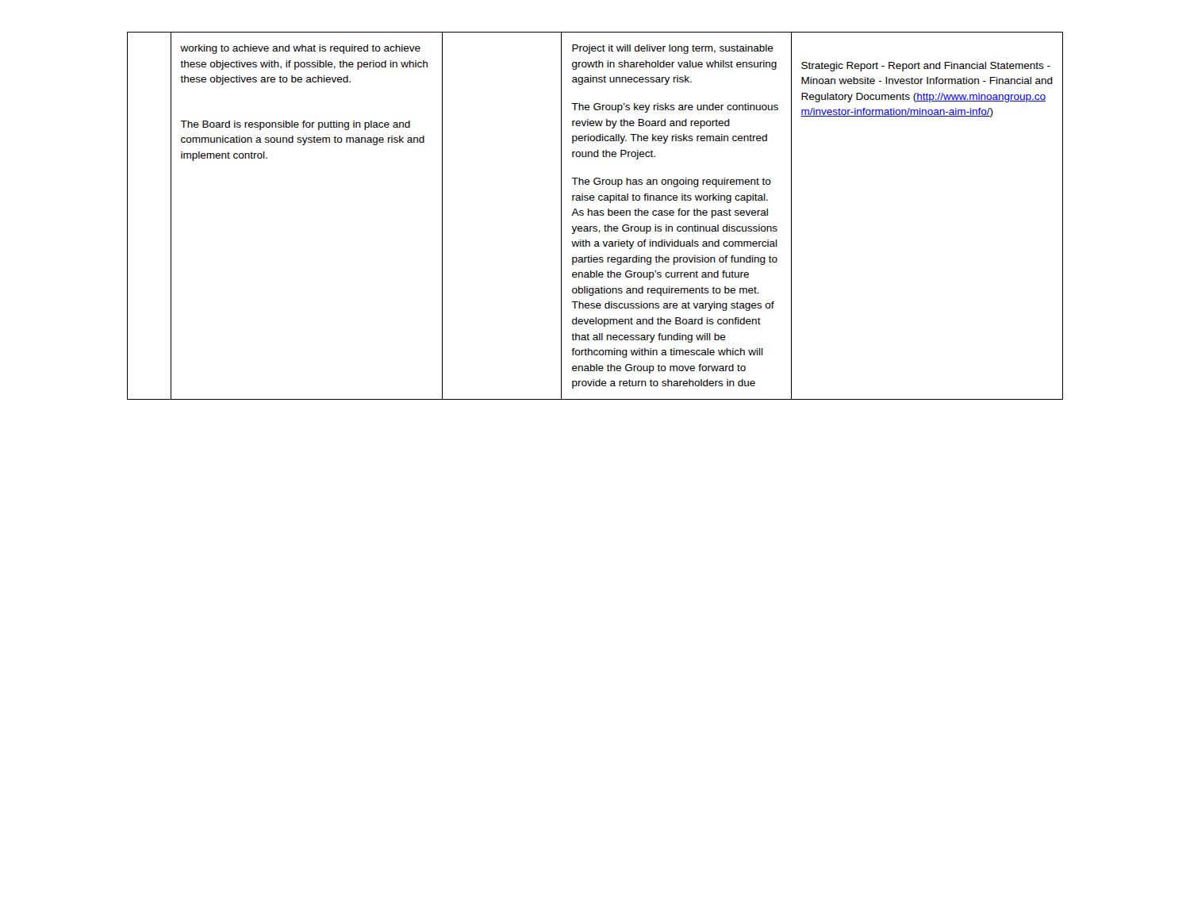| | working to achieve and what is required to achieve these objectives with, if possible, the period in which these objectives are to be achieved. The Board is responsible for putting in place and communication a sound system to manage risk and implement control. | | Project it will deliver long term, sustainable growth in shareholder value whilst ensuring against unnecessary risk. The Group’s key risks are under continuous review by the Board and reported periodically. The key risks remain centred round the Project. The Group has an ongoing requirement to raise capital to finance its working capital. As has been the case for the past several years, the Group is in continual discussions with a variety of individuals and commercial parties regarding the provision of funding to enable the Group’s current and future obligations and requirements to be met. These discussions are at varying stages of development and the Board is confident that all necessary funding will be forthcoming within a timescale which will enable the Group to move forward to provide a return to shareholders in due | Strategic Report - Report and Financial Statements - Minoan website - Investor Information - Financial and Regulatory Documents ( http://www.minoangroup.com/investor-information/minoan-aim-info/ ) |